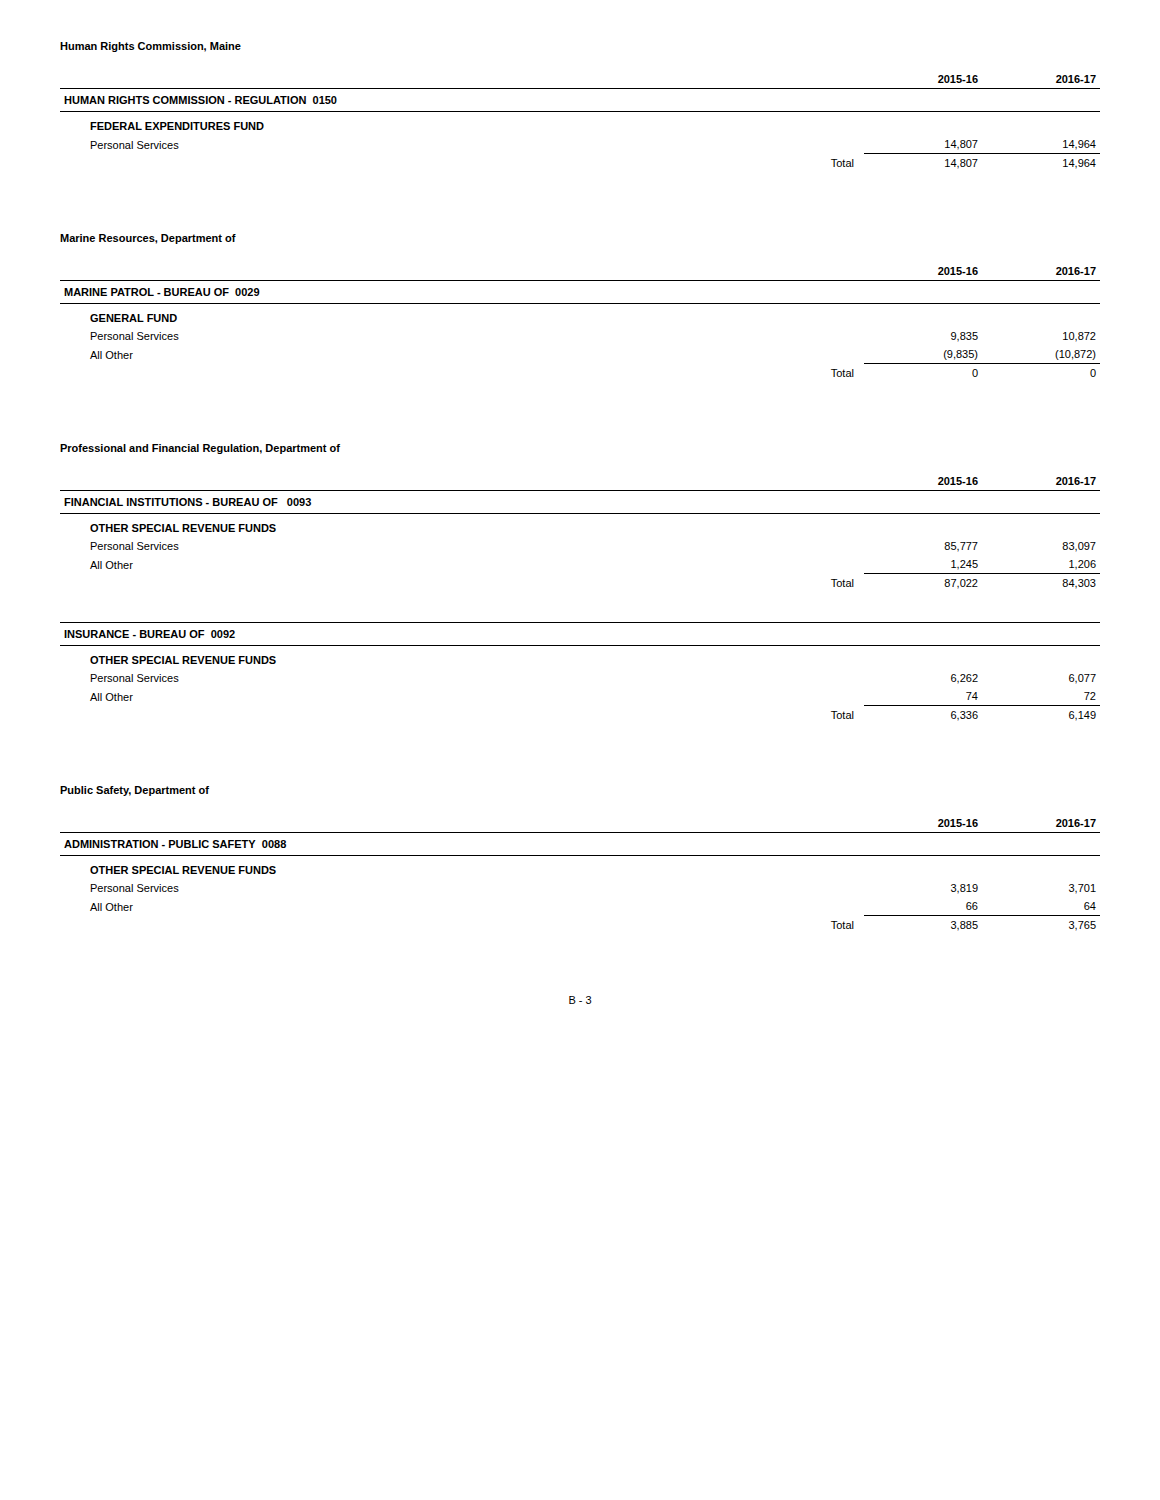Human Rights Commission, Maine
| | 2015-16 | 2016-17 |
| HUMAN RIGHTS COMMISSION - REGULATION 0150 |
| FEDERAL EXPENDITURES FUND | | |
| Personal Services | 14,807 | 14,964 |
| Total | 14,807 | 14,964 |
Marine Resources, Department of
| | 2015-16 | 2016-17 |
| MARINE PATROL - BUREAU OF 0029 |
| GENERAL FUND | | |
| Personal Services | 9,835 | 10,872 |
| All Other | (9,835) | (10,872) |
| Total | 0 | 0 |
Professional and Financial Regulation, Department of
| | 2015-16 | 2016-17 |
| FINANCIAL INSTITUTIONS - BUREAU OF 0093 |
| OTHER SPECIAL REVENUE FUNDS | | |
| Personal Services | 85,777 | 83,097 |
| All Other | 1,245 | 1,206 |
| Total | 87,022 | 84,303 |
| INSURANCE - BUREAU OF 0092 |
| OTHER SPECIAL REVENUE FUNDS | | |
| Personal Services | 6,262 | 6,077 |
| All Other | 74 | 72 |
| Total | 6,336 | 6,149 |
Public Safety, Department of
| | 2015-16 | 2016-17 |
| ADMINISTRATION - PUBLIC SAFETY 0088 |
| OTHER SPECIAL REVENUE FUNDS | | |
| Personal Services | 3,819 | 3,701 |
| All Other | 66 | 64 |
| Total | 3,885 | 3,765 |
B - 3